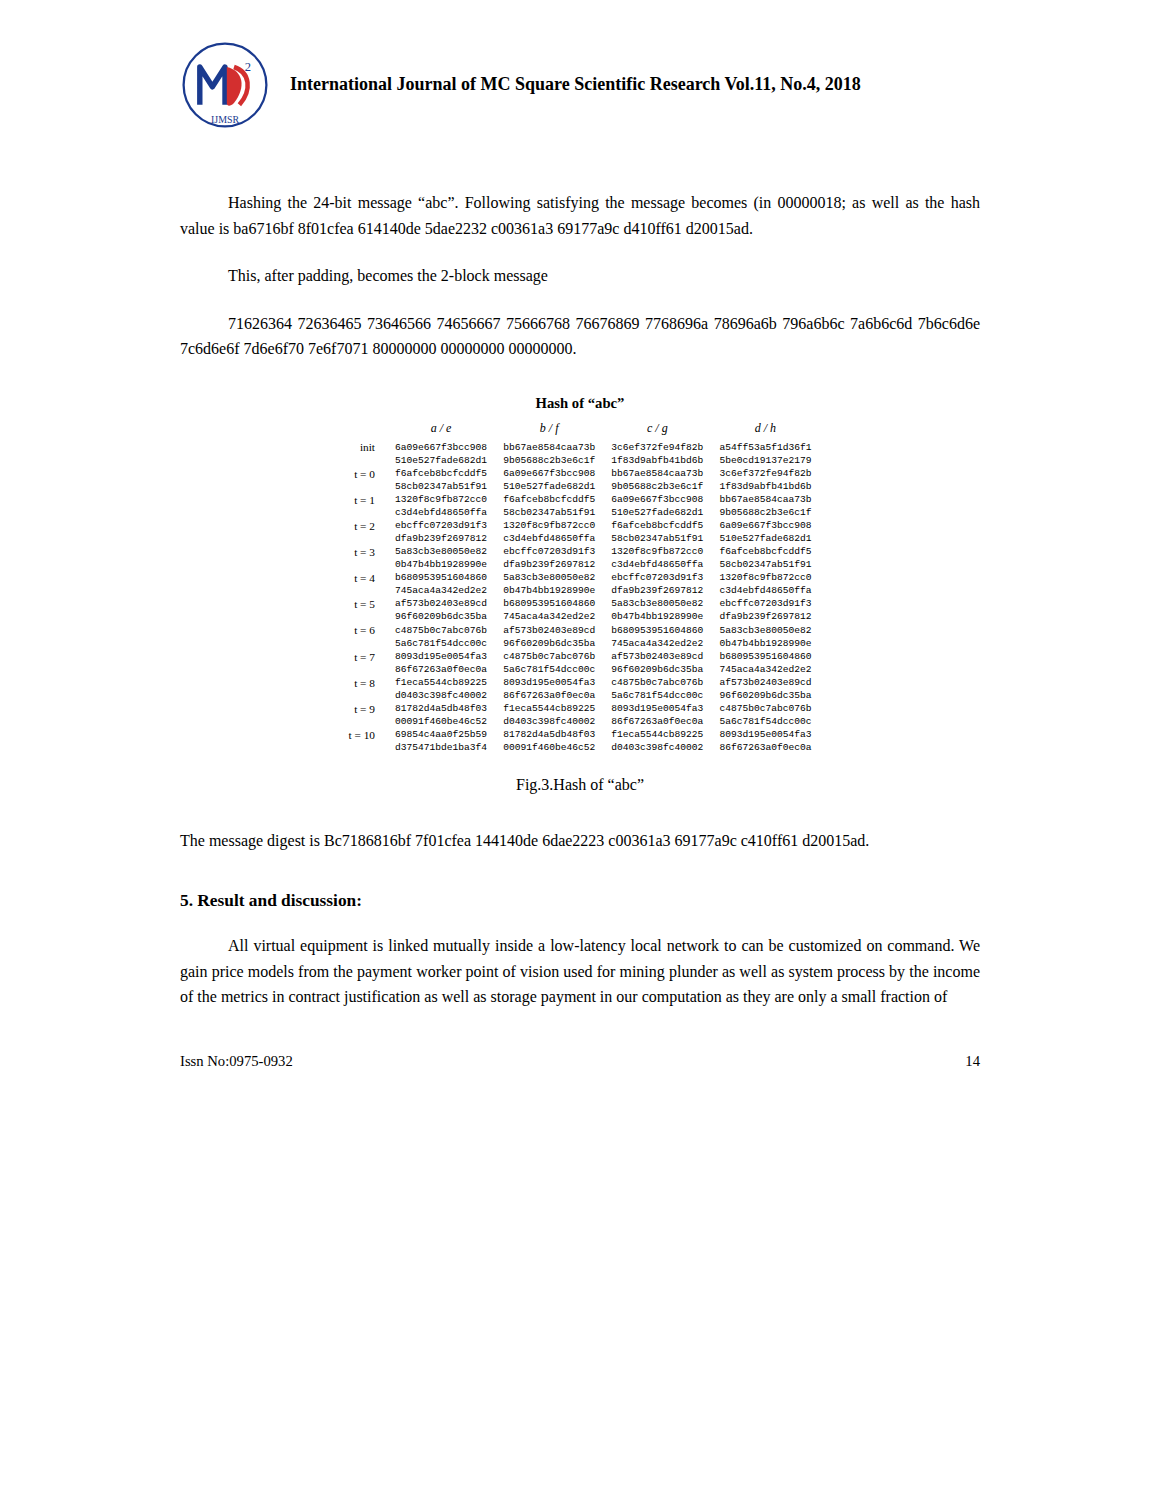2 IJMSR
International Journal of MC Square Scientific Research Vol.11, No.4, 2018
Hashing the 24-bit message “abc”. Following satisfying the message becomes (in 00000018; as well as the hash value is ba6716bf 8f01cfea 614140de 5dae2232 c00361a3 69177a9c d410ff61 d20015ad.
This, after padding, becomes the 2-block message
71626364 72636465 73646566 74656667 75666768 76676869 7768696a 78696a6b 796a6b6c 7a6b6c6d 7b6c6d6e 7c6d6e6f 7d6e6f70 7e6f7071 80000000 00000000 00000000.
Hash of “abc”
| | a / e | b / f | c / g | d / h |
| --- | --- | --- | --- | --- |
| init | 6a09e667f3bcc908 | bb67ae8584caa73b | 3c6ef372fe94f82b | a54ff53a5f1d36f1 |
| | 510e527fade682d1 | 9b05688c2b3e6c1f | 1f83d9abfb41bd6b | 5be0cd19137e2179 |
| t = 0 | f6afceb8bcfcddf5 | 6a09e667f3bcc908 | bb67ae8584caa73b | 3c6ef372fe94f82b |
| | 58cb02347ab51f91 | 510e527fade682d1 | 9b05688c2b3e6c1f | 1f83d9abfb41bd6b |
| t = 1 | 1320f8c9fb872cc0 | f6afceb8bcfcddf5 | 6a09e667f3bcc908 | bb67ae8584caa73b |
| | c3d4ebfd48650ffa | 58cb02347ab51f91 | 510e527fade682d1 | 9b05688c2b3e6c1f |
| t = 2 | ebcffc07203d91f3 | 1320f8c9fb872cc0 | f6afceb8bcfcddf5 | 6a09e667f3bcc908 |
| | dfa9b239f2697812 | c3d4ebfd48650ffa | 58cb02347ab51f91 | 510e527fade682d1 |
| t = 3 | 5a83cb3e80050e82 | ebcffc07203d91f3 | 1320f8c9fb872cc0 | f6afceb8bcfcddf5 |
| | 0b47b4bb1928990e | dfa9b239f2697812 | c3d4ebfd48650ffa | 58cb02347ab51f91 |
| t = 4 | b680953951604860 | 5a83cb3e80050e82 | ebcffc07203d91f3 | 1320f8c9fb872cc0 |
| | 745aca4a342ed2e2 | 0b47b4bb1928990e | dfa9b239f2697812 | c3d4ebfd48650ffa |
| t = 5 | af573b02403e89cd | b680953951604860 | 5a83cb3e80050e82 | ebcffc07203d91f3 |
| | 96f60209b6dc35ba | 745aca4a342ed2e2 | 0b47b4bb1928990e | dfa9b239f2697812 |
| t = 6 | c4875b0c7abc076b | af573b02403e89cd | b680953951604860 | 5a83cb3e80050e82 |
| | 5a6c781f54dcc00c | 96f60209b6dc35ba | 745aca4a342ed2e2 | 0b47b4bb1928990e |
| t = 7 | 8093d195e0054fa3 | c4875b0c7abc076b | af573b02403e89cd | b680953951604860 |
| | 86f67263a0f0ec0a | 5a6c781f54dcc00c | 96f60209b6dc35ba | 745aca4a342ed2e2 |
| t = 8 | f1eca5544cb89225 | 8093d195e0054fa3 | c4875b0c7abc076b | af573b02403e89cd |
| | d0403c398fc40002 | 86f67263a0f0ec0a | 5a6c781f54dcc00c | 96f60209b6dc35ba |
| t = 9 | 81782d4a5db48f03 | f1eca5544cb89225 | 8093d195e0054fa3 | c4875b0c7abc076b |
| | 00091f460be46c52 | d0403c398fc40002 | 86f67263a0f0ec0a | 5a6c781f54dcc00c |
| t = 10 | 69854c4aa0f25b59 | 81782d4a5db48f03 | f1eca5544cb89225 | 8093d195e0054fa3 |
| | d375471bde1ba3f4 | 00091f460be46c52 | d0403c398fc40002 | 86f67263a0f0ec0a |
Fig.3.Hash of “abc”
The message digest is Bc7186816bf 7f01cfea 144140de 6dae2223 c00361a3 69177a9c c410ff61 d20015ad.
5. Result and discussion:
All virtual equipment is linked mutually inside a low-latency local network to can be customized on command. We gain price models from the payment worker point of vision used for mining plunder as well as system process by the income of the metrics in contract justification as well as storage payment in our computation as they are only a small fraction of
Issn No:0975-0932 14